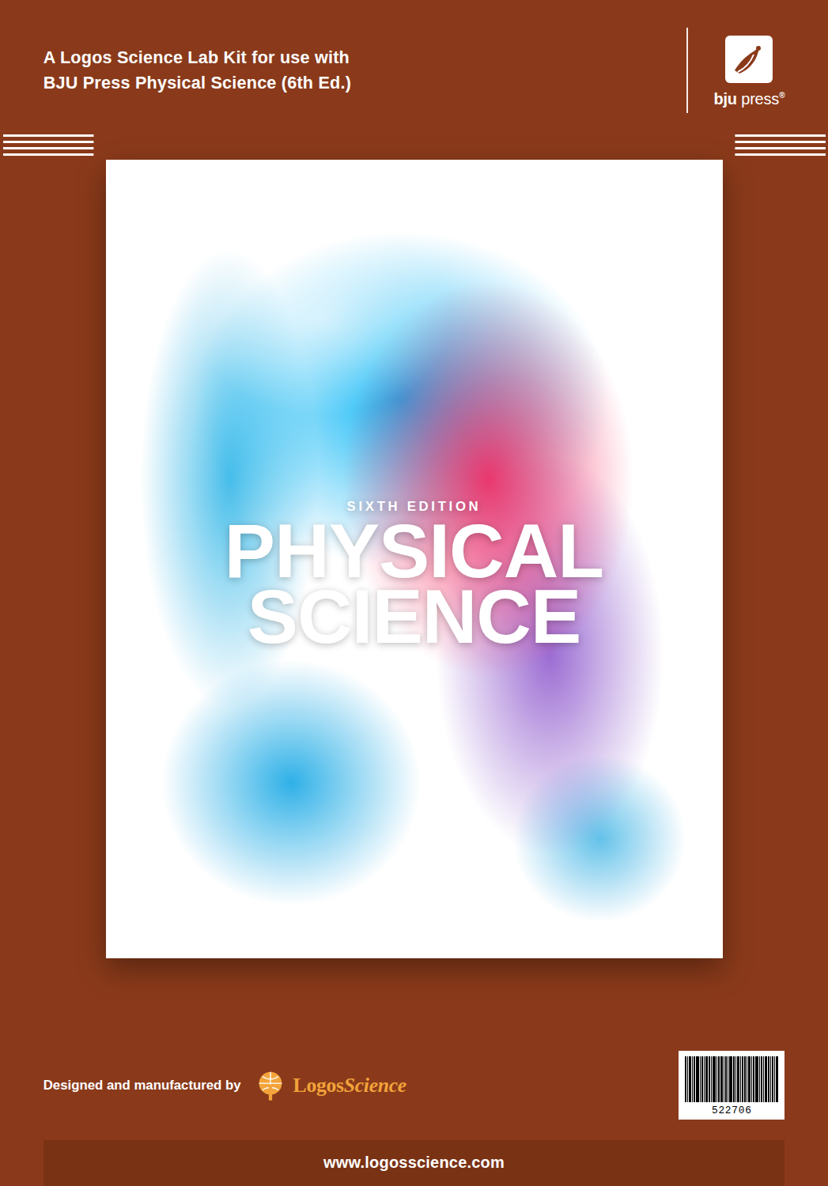A Logos Science Lab Kit for use with
BJU Press Physical Science (6th Ed.)
bju press®
SIXTH EDITION
PHYSICAL SCIENCE
Designed and manufactured by Logos Science
522706
www.logosscience.com